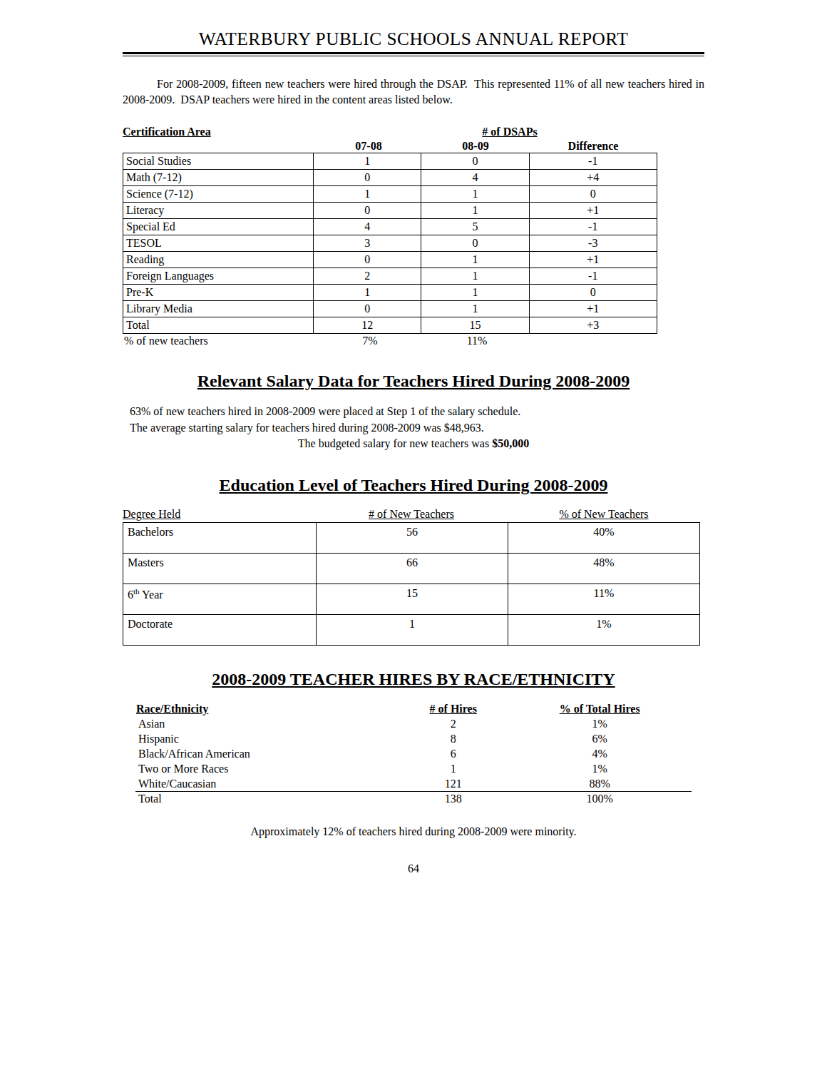WATERBURY PUBLIC SCHOOLS ANNUAL REPORT
For 2008-2009, fifteen new teachers were hired through the DSAP. This represented 11% of all new teachers hired in 2008-2009. DSAP teachers were hired in the content areas listed below.
Certification Area
# of DSAPs
07-08
08-09
Difference
| Social Studies | 1 | 0 | -1 |
| Math (7-12) | 0 | 4 | +4 |
| Science (7-12) | 1 | 1 | 0 |
| Literacy | 0 | 1 | +1 |
| Special Ed | 4 | 5 | -1 |
| TESOL | 3 | 0 | -3 |
| Reading | 0 | 1 | +1 |
| Foreign Languages | 2 | 1 | -1 |
| Pre-K | 1 | 1 | 0 |
| Library Media | 0 | 1 | +1 |
| Total | 12 | 15 | +3 |
% of new teachers
7%
11%
Relevant Salary Data for Teachers Hired During 2008-2009
63% of new teachers hired in 2008-2009 were placed at Step 1 of the salary schedule.
The average starting salary for teachers hired during 2008-2009 was $48,963.
The budgeted salary for new teachers was $50,000
Education Level of Teachers Hired During 2008-2009
Degree Held
# of New Teachers
% of New Teachers
| Bachelors | 56 | 40% |
| Masters | 66 | 48% |
| 6 th Year | 15 | 11% |
| Doctorate | 1 | 1% |
2008-2009 TEACHER HIRES BY RACE/ETHNICITY
| Race/Ethnicity | # of Hires | % of Total Hires |
| --- | --- | --- |
| Asian | 2 | 1% |
| Hispanic | 8 | 6% |
| Black/African American | 6 | 4% |
| Two or More Races | 1 | 1% |
| White/Caucasian | 121 | 88% |
| Total | 138 | 100% |
Approximately 12% of teachers hired during 2008-2009 were minority.
64